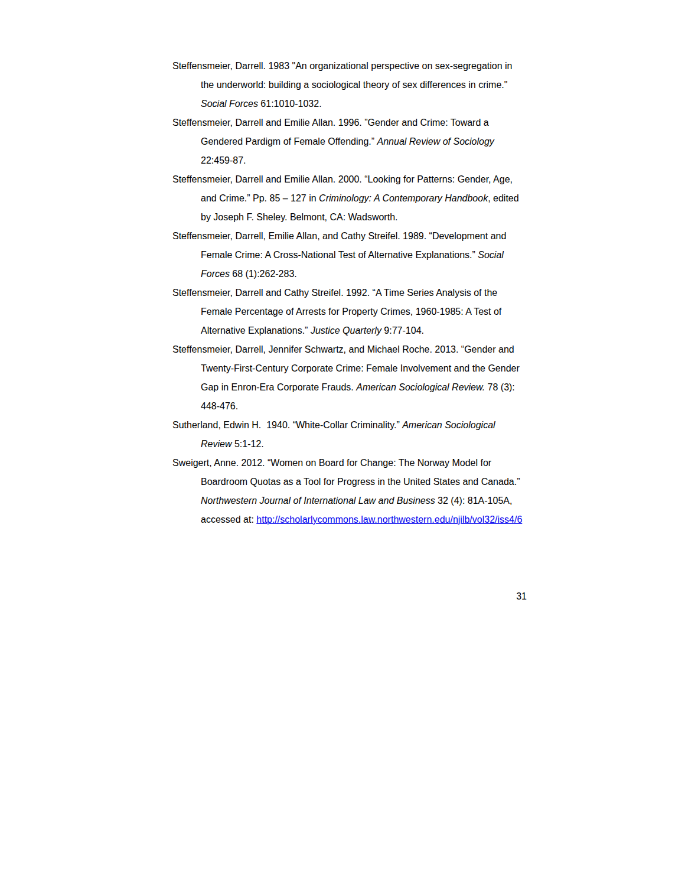Steffensmeier, Darrell. 1983 "An organizational perspective on sex-segregation in the underworld: building a sociological theory of sex differences in crime." Social Forces 61:1010-1032.
Steffensmeier, Darrell and Emilie Allan. 1996. ”Gender and Crime: Toward a Gendered Pardigm of Female Offending.” Annual Review of Sociology 22:459-87.
Steffensmeier, Darrell and Emilie Allan. 2000. “Looking for Patterns: Gender, Age, and Crime.” Pp. 85 – 127 in Criminology: A Contemporary Handbook, edited by Joseph F. Sheley. Belmont, CA: Wadsworth.
Steffensmeier, Darrell, Emilie Allan, and Cathy Streifel. 1989. “Development and Female Crime: A Cross-National Test of Alternative Explanations.” Social Forces 68 (1):262-283.
Steffensmeier, Darrell and Cathy Streifel. 1992. “A Time Series Analysis of the Female Percentage of Arrests for Property Crimes, 1960-1985: A Test of Alternative Explanations.” Justice Quarterly 9:77-104.
Steffensmeier, Darrell, Jennifer Schwartz, and Michael Roche. 2013. “Gender and Twenty-First-Century Corporate Crime: Female Involvement and the Gender Gap in Enron-Era Corporate Frauds. American Sociological Review. 78 (3): 448-476.
Sutherland, Edwin H. 1940. “White-Collar Criminality.” American Sociological Review 5:1-12.
Sweigert, Anne. 2012. “Women on Board for Change: The Norway Model for Boardroom Quotas as a Tool for Progress in the United States and Canada.” Northwestern Journal of International Law and Business 32 (4): 81A-105A, accessed at: http://scholarlycommons.law.northwestern.edu/njilb/vol32/iss4/6
31